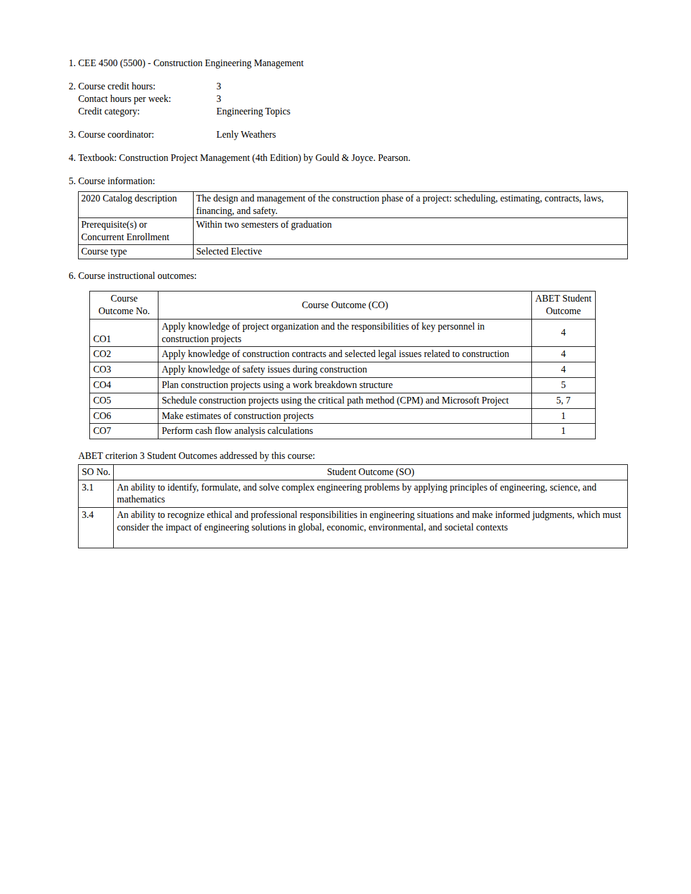CEE 4500 (5500) - Construction Engineering Management
Course credit hours: 3 Contact hours per week: 3 Credit category: Engineering Topics
Course coordinator: Lenly Weathers
Textbook: Construction Project Management (4th Edition) by Gould & Joyce. Pearson.
Course information:
| 2020 Catalog description | The design and management of the construction phase of a project: scheduling, estimating, contracts, laws, financing, and safety. |
| Prerequisite(s) or Concurrent Enrollment | Within two semesters of graduation |
| Course type | Selected Elective |
Course instructional outcomes:
| Course Outcome No. | Course Outcome (CO) | ABET Student Outcome |
| --- | --- | --- |
| CO1 | Apply knowledge of project organization and the responsibilities of key personnel in construction projects | 4 |
| CO2 | Apply knowledge of construction contracts and selected legal issues related to construction | 4 |
| CO3 | Apply knowledge of safety issues during construction | 4 |
| CO4 | Plan construction projects using a work breakdown structure | 5 |
| CO5 | Schedule construction projects using the critical path method (CPM) and Microsoft Project | 5, 7 |
| CO6 | Make estimates of construction projects | 1 |
| CO7 | Perform cash flow analysis calculations | 1 |
ABET criterion 3 Student Outcomes addressed by this course:
| SO No. | Student Outcome (SO) |
| --- | --- |
| 3.1 | An ability to identify, formulate, and solve complex engineering problems by applying principles of engineering, science, and mathematics |
| 3.4 | An ability to recognize ethical and professional responsibilities in engineering situations and make informed judgments, which must consider the impact of engineering solutions in global, economic, environmental, and societal contexts |